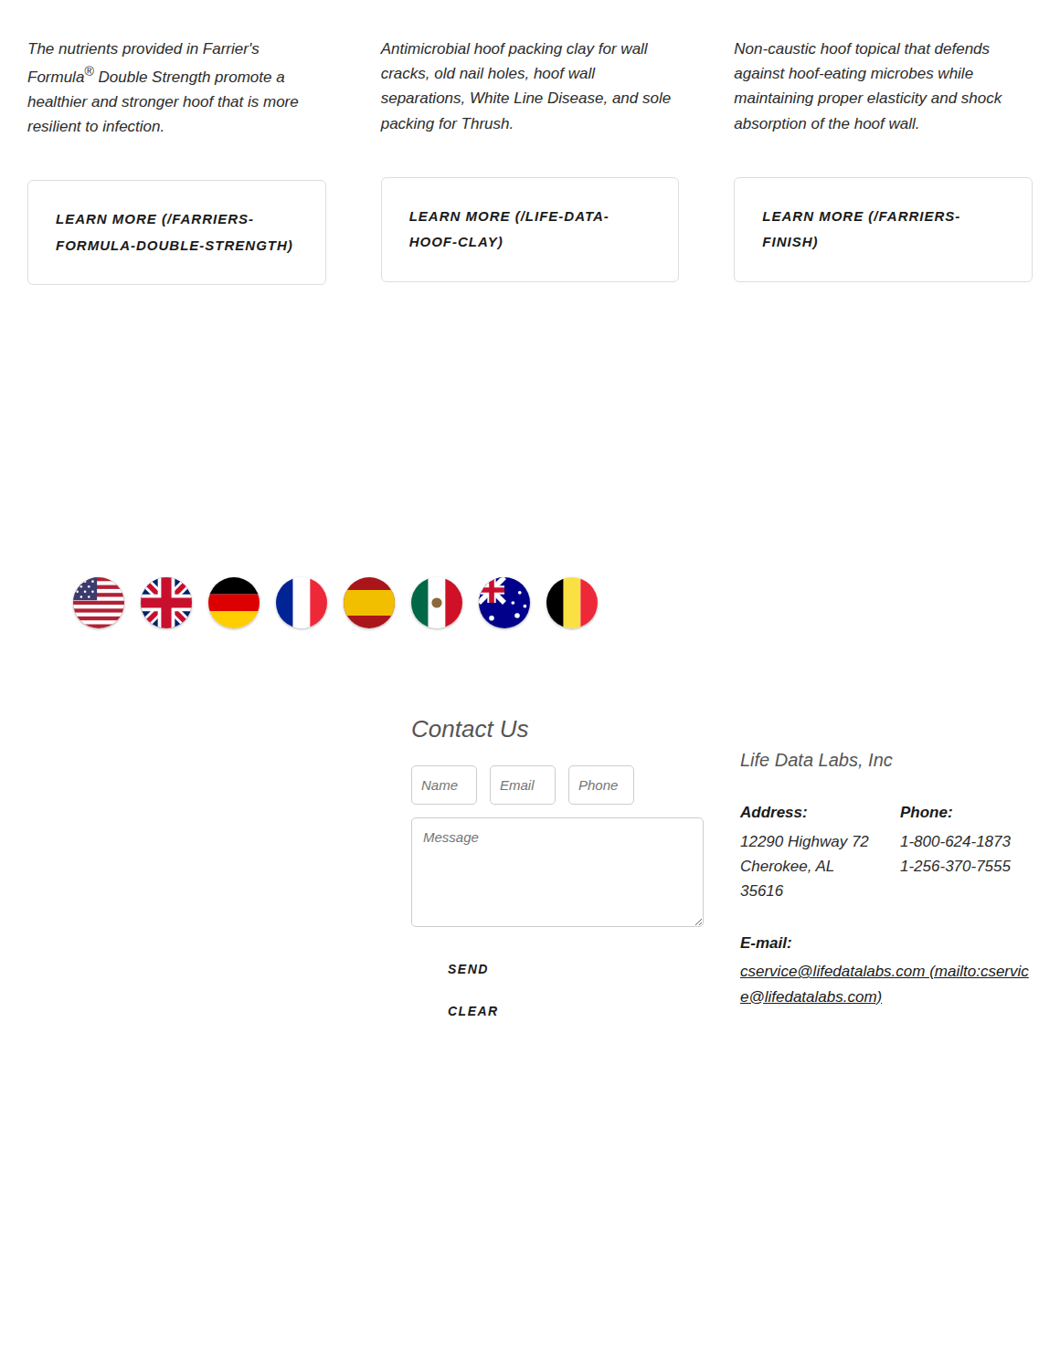The nutrients provided in Farrier's Formula® Double Strength promote a healthier and stronger hoof that is more resilient to infection.
LEARN MORE (/farriers-formula-double-strength)
Antimicrobial hoof packing clay for wall cracks, old nail holes, hoof wall separations, White Line Disease, and sole packing for Thrush.
LEARN MORE (/life-data-hoof-clay)
Non-caustic hoof topical that defends against hoof-eating microbes while maintaining proper elasticity and shock absorption of the hoof wall.
LEARN MORE (/farriers-finish)
Contact Us
SEND CLEAR
Life Data Labs, Inc
Address:
12290 Highway 72
Cherokee, AL 35616
Phone:
1-800-624-1873
1-256-370-7555
E-mail: cservice@lifedatalabs.com (mailto:cservice@lifedatalabs.com)